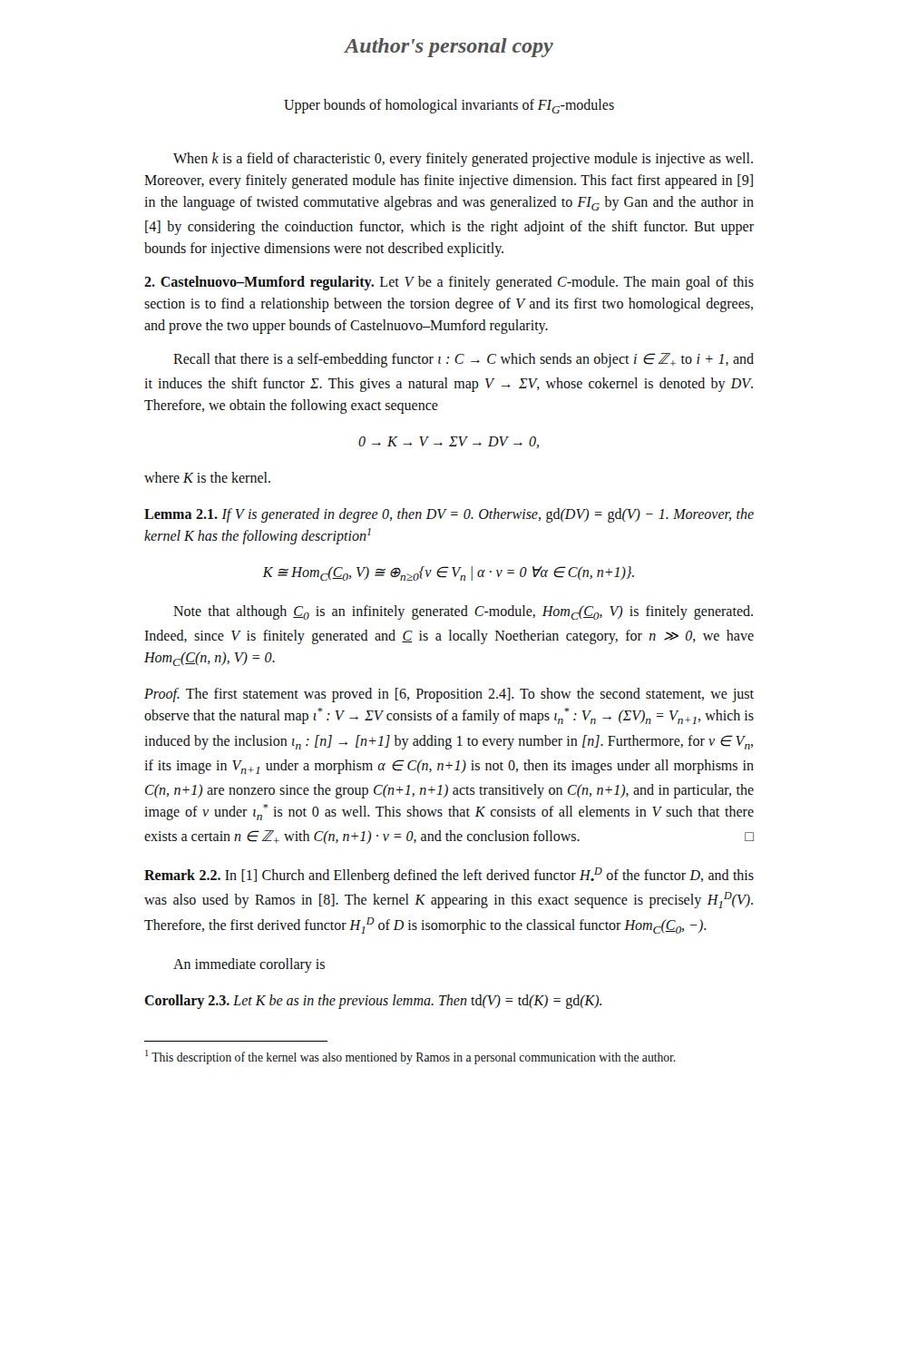Author's personal copy
Upper bounds of homological invariants of FIG-modules
When k is a field of characteristic 0, every finitely generated projective module is injective as well. Moreover, every finitely generated module has finite injective dimension. This fact first appeared in [9] in the language of twisted commutative algebras and was generalized to FIG by Gan and the author in [4] by considering the coinduction functor, which is the right adjoint of the shift functor. But upper bounds for injective dimensions were not described explicitly.
2. Castelnuovo–Mumford regularity. Let V be a finitely generated C-module. The main goal of this section is to find a relationship between the torsion degree of V and its first two homological degrees, and prove the two upper bounds of Castelnuovo–Mumford regularity.
Recall that there is a self-embedding functor ι : C → C which sends an object i ∈ ℤ+ to i + 1, and it induces the shift functor Σ. This gives a natural map V → ΣV, whose cokernel is denoted by DV. Therefore, we obtain the following exact sequence
0 → K → V → ΣV → DV → 0,
where K is the kernel.
Lemma 2.1. If V is generated in degree 0, then DV = 0. Otherwise, gd(DV) = gd(V) − 1. Moreover, the kernel K has the following description1
K ≅ HomC(C0, V) ≅ ⊕n≥0{v ∈ Vn | α · v = 0 ∀α ∈ C(n, n+1)}.
Note that although C0 is an infinitely generated C-module, HomC(C0, V) is finitely generated. Indeed, since V is finitely generated and C is a locally Noetherian category, for n ≫ 0, we have HomC(C(n, n), V) = 0.
Proof. The first statement was proved in [6, Proposition 2.4]. To show the second statement, we just observe that the natural map ι* : V → ΣV consists of a family of maps ιn* : Vn → (ΣV)n = Vn+1, which is induced by the inclusion ιn : [n] → [n+1] by adding 1 to every number in [n]. Furthermore, for v ∈ Vn, if its image in Vn+1 under a morphism α ∈ C(n, n+1) is not 0, then its images under all morphisms in C(n, n+1) are nonzero since the group C(n+1, n+1) acts transitively on C(n, n+1), and in particular, the image of v under ιn* is not 0 as well. This shows that K consists of all elements in V such that there exists a certain n ∈ ℤ+ with C(n, n+1) · v = 0, and the conclusion follows. □
Remark 2.2. In [1] Church and Ellenberg defined the left derived functor H•D of the functor D, and this was also used by Ramos in [8]. The kernel K appearing in this exact sequence is precisely H1D(V). Therefore, the first derived functor H1D of D is isomorphic to the classical functor HomC(C0, −).
An immediate corollary is
Corollary 2.3. Let K be as in the previous lemma. Then td(V) = td(K) = gd(K).
1 This description of the kernel was also mentioned by Ramos in a personal communication with the author.